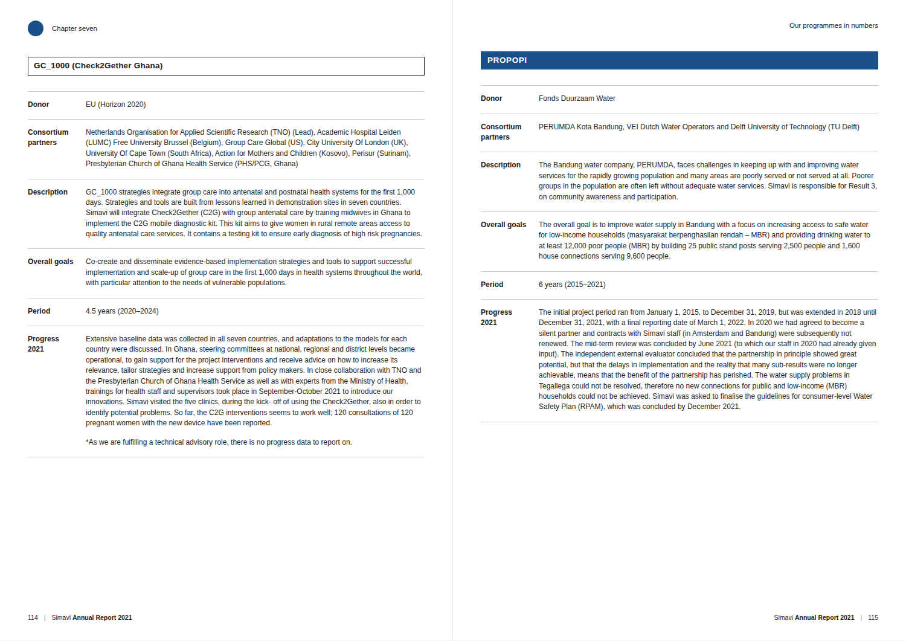Chapter seven
GC_1000 (Check2Gether Ghana)
| Donor | EU (Horizon 2020) |
| Consortium partners | Netherlands Organisation for Applied Scientific Research (TNO) (Lead), Academic Hospital Leiden (LUMC) Free University Brussel (Belgium), Group Care Global (US), City University Of London (UK), University Of Cape Town (South Africa), Action for Mothers and Children (Kosovo), Perisur (Surinam), Presbyterian Church of Ghana Health Service (PHS/PCG, Ghana) |
| Description | GC_1000 strategies integrate group care into antenatal and postnatal health systems for the first 1,000 days. Strategies and tools are built from lessons learned in demonstration sites in seven countries. Simavi will integrate Check2Gether (C2G) with group antenatal care by training midwives in Ghana to implement the C2G mobile diagnostic kit. This kit aims to give women in rural remote areas access to quality antenatal care services. It contains a testing kit to ensure early diagnosis of high risk pregnancies. |
| Overall goals | Co-create and disseminate evidence-based implementation strategies and tools to support successful implementation and scale-up of group care in the first 1,000 days in health systems throughout the world, with particular attention to the needs of vulnerable populations. |
| Period | 4.5 years (2020–2024) |
| Progress 2021 | Extensive baseline data was collected in all seven countries, and adaptations to the models for each country were discussed. In Ghana, steering committees at national, regional and district levels became operational, to gain support for the project interventions and receive advice on how to increase its relevance, tailor strategies and increase support from policy makers. In close collaboration with TNO and the Presbyterian Church of Ghana Health Service as well as with experts from the Ministry of Health, trainings for health staff and supervisors took place in September-October 2021 to introduce our innovations. Simavi visited the five clinics, during the kick- off of using the Check2Gether, also in order to identify potential problems. So far, the C2G interventions seems to work well; 120 consultations of 120 pregnant women with the new device have been reported. *As we are fulfilling a technical advisory role, there is no progress data to report on. |
114 | Simavi Annual Report 2021
Our programmes in numbers
PROPOPI
| Donor | Fonds Duurzaam Water |
| Consortium partners | PERUMDA Kota Bandung, VEI Dutch Water Operators and Delft University of Technology (TU Delft) |
| Description | The Bandung water company, PERUMDA, faces challenges in keeping up with and improving water services for the rapidly growing population and many areas are poorly served or not served at all. Poorer groups in the population are often left without adequate water services. Simavi is responsible for Result 3, on community awareness and participation. |
| Overall goals | The overall goal is to improve water supply in Bandung with a focus on increasing access to safe water for low-income households (masyarakat berpenghasilan rendah – MBR) and providing drinking water to at least 12,000 poor people (MBR) by building 25 public stand posts serving 2,500 people and 1,600 house connections serving 9,600 people. |
| Period | 6 years (2015–2021) |
| Progress 2021 | The initial project period ran from January 1, 2015, to December 31, 2019, but was extended in 2018 until December 31, 2021, with a final reporting date of March 1, 2022. In 2020 we had agreed to become a silent partner and contracts with Simavi staff (in Amsterdam and Bandung) were subsequently not renewed. The mid-term review was concluded by June 2021 (to which our staff in 2020 had already given input). The independent external evaluator concluded that the partnership in principle showed great potential, but that the delays in implementation and the reality that many sub-results were no longer achievable, means that the benefit of the partnership has perished. The water supply problems in Tegallega could not be resolved, therefore no new connections for public and low-income (MBR) households could not be achieved. Simavi was asked to finalise the guidelines for consumer-level Water Safety Plan (RPAM), which was concluded by December 2021. |
Simavi Annual Report 2021 | 115